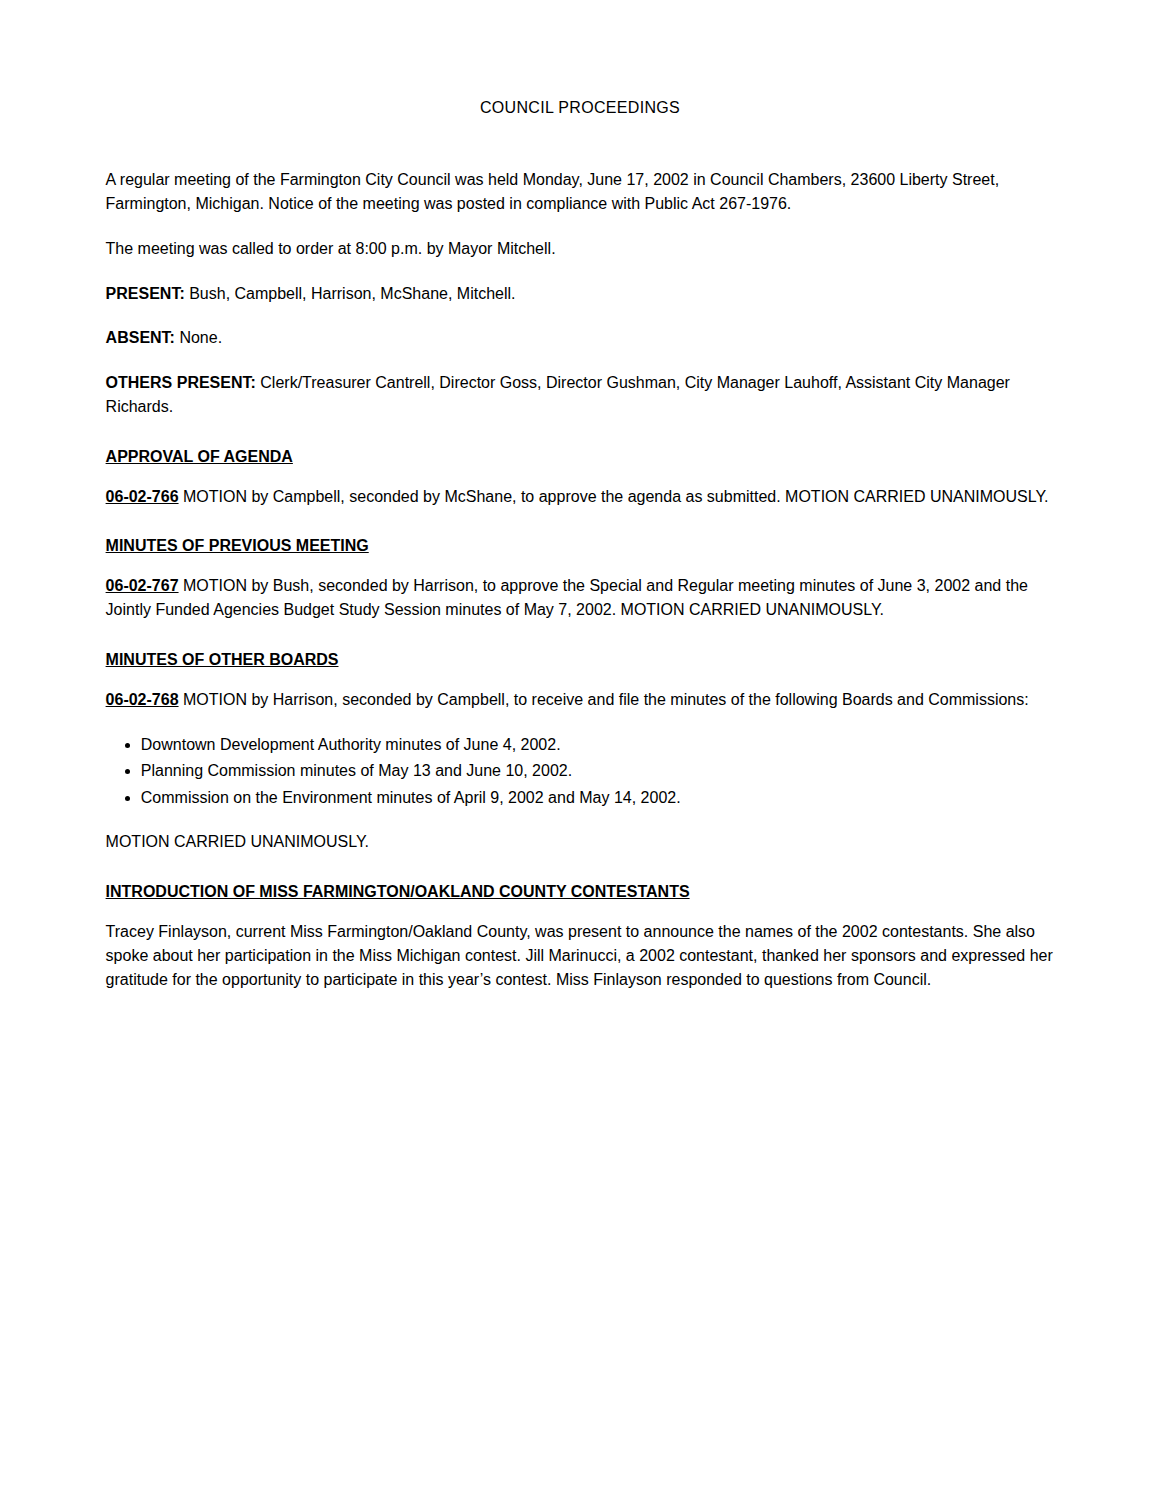COUNCIL PROCEEDINGS
A regular meeting of the Farmington City Council was held Monday, June 17, 2002 in Council Chambers, 23600 Liberty Street, Farmington, Michigan. Notice of the meeting was posted in compliance with Public Act 267-1976.
The meeting was called to order at 8:00 p.m. by Mayor Mitchell.
PRESENT: Bush, Campbell, Harrison, McShane, Mitchell.
ABSENT: None.
OTHERS PRESENT: Clerk/Treasurer Cantrell, Director Goss, Director Gushman, City Manager Lauhoff, Assistant City Manager Richards.
APPROVAL OF AGENDA
06-02-766 MOTION by Campbell, seconded by McShane, to approve the agenda as submitted. MOTION CARRIED UNANIMOUSLY.
MINUTES OF PREVIOUS MEETING
06-02-767 MOTION by Bush, seconded by Harrison, to approve the Special and Regular meeting minutes of June 3, 2002 and the Jointly Funded Agencies Budget Study Session minutes of May 7, 2002. MOTION CARRIED UNANIMOUSLY.
MINUTES OF OTHER BOARDS
06-02-768 MOTION by Harrison, seconded by Campbell, to receive and file the minutes of the following Boards and Commissions:
Downtown Development Authority minutes of June 4, 2002.
Planning Commission minutes of May 13 and June 10, 2002.
Commission on the Environment minutes of April 9, 2002 and May 14, 2002.
MOTION CARRIED UNANIMOUSLY.
INTRODUCTION OF MISS FARMINGTON/OAKLAND COUNTY CONTESTANTS
Tracey Finlayson, current Miss Farmington/Oakland County, was present to announce the names of the 2002 contestants. She also spoke about her participation in the Miss Michigan contest. Jill Marinucci, a 2002 contestant, thanked her sponsors and expressed her gratitude for the opportunity to participate in this year’s contest. Miss Finlayson responded to questions from Council.